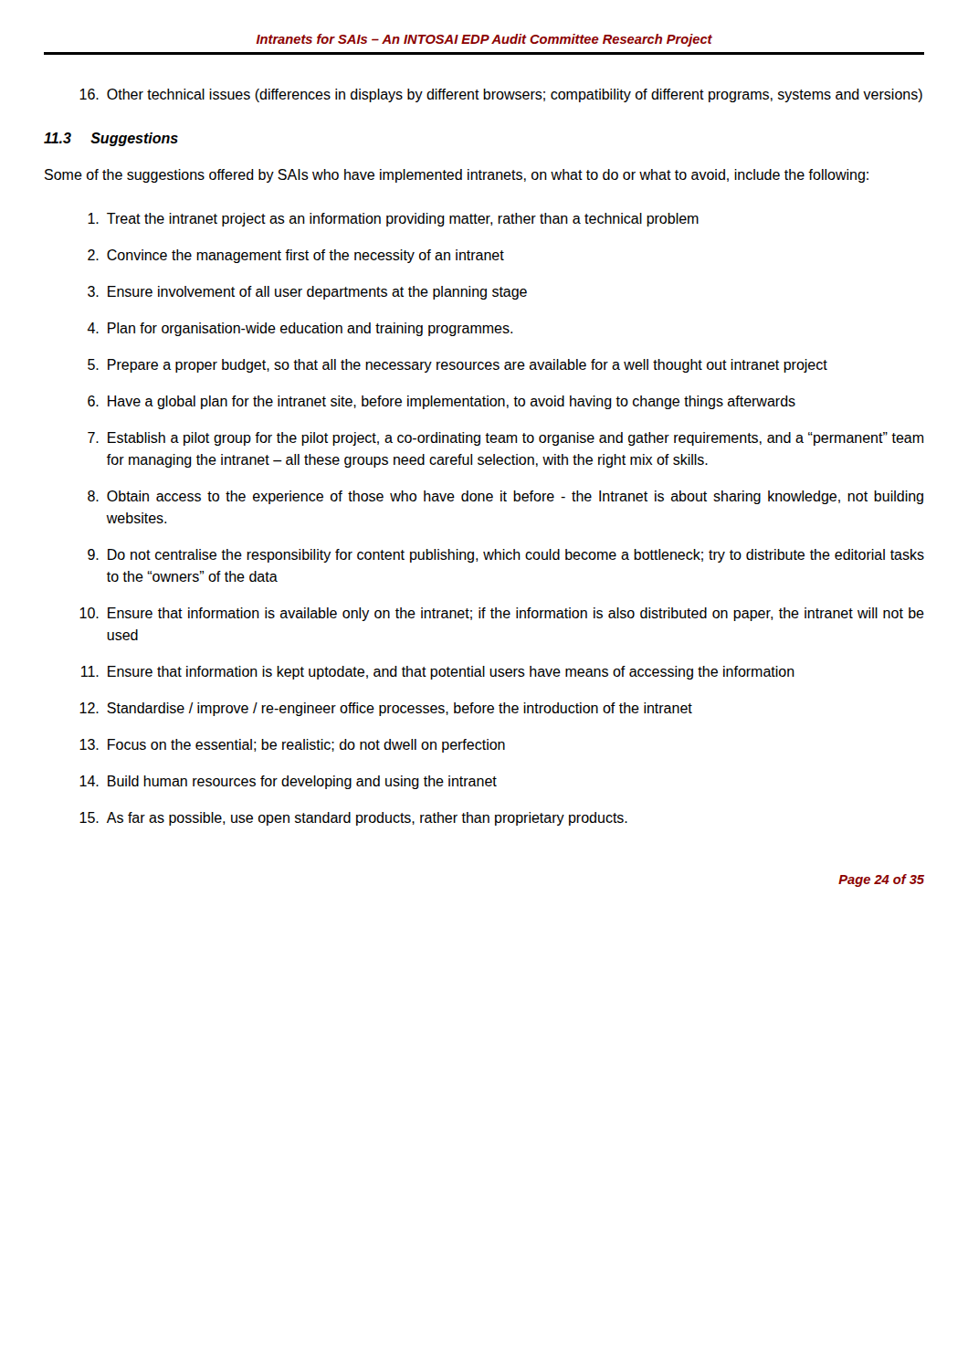Intranets for SAIs – An INTOSAI EDP Audit Committee Research Project
Other technical issues (differences in displays by different browsers; compatibility of different programs, systems and versions)
11.3 Suggestions
Some of the suggestions offered by SAIs who have implemented intranets, on what to do or what to avoid, include the following:
Treat the intranet project as an information providing matter, rather than a technical problem
Convince the management first of the necessity of an intranet
Ensure involvement of all user departments at the planning stage
Plan for organisation-wide education and training programmes.
Prepare a proper budget, so that all the necessary resources are available for a well thought out intranet project
Have a global plan for the intranet site, before implementation, to avoid having to change things afterwards
Establish a pilot group for the pilot project, a co-ordinating team to organise and gather requirements, and a “permanent” team for managing the intranet – all these groups need careful selection, with the right mix of skills.
Obtain access to the experience of those who have done it before - the Intranet is about sharing knowledge, not building websites.
Do not centralise the responsibility for content publishing, which could become a bottleneck; try to distribute the editorial tasks to the “owners” of the data
Ensure that information is available only on the intranet; if the information is also distributed on paper, the intranet will not be used
Ensure that information is kept uptodate, and that potential users have means of accessing the information
Standardise / improve / re-engineer office processes, before the introduction of the intranet
Focus on the essential; be realistic; do not dwell on perfection
Build human resources for developing and using the intranet
As far as possible, use open standard products, rather than proprietary products.
Page 24 of 35